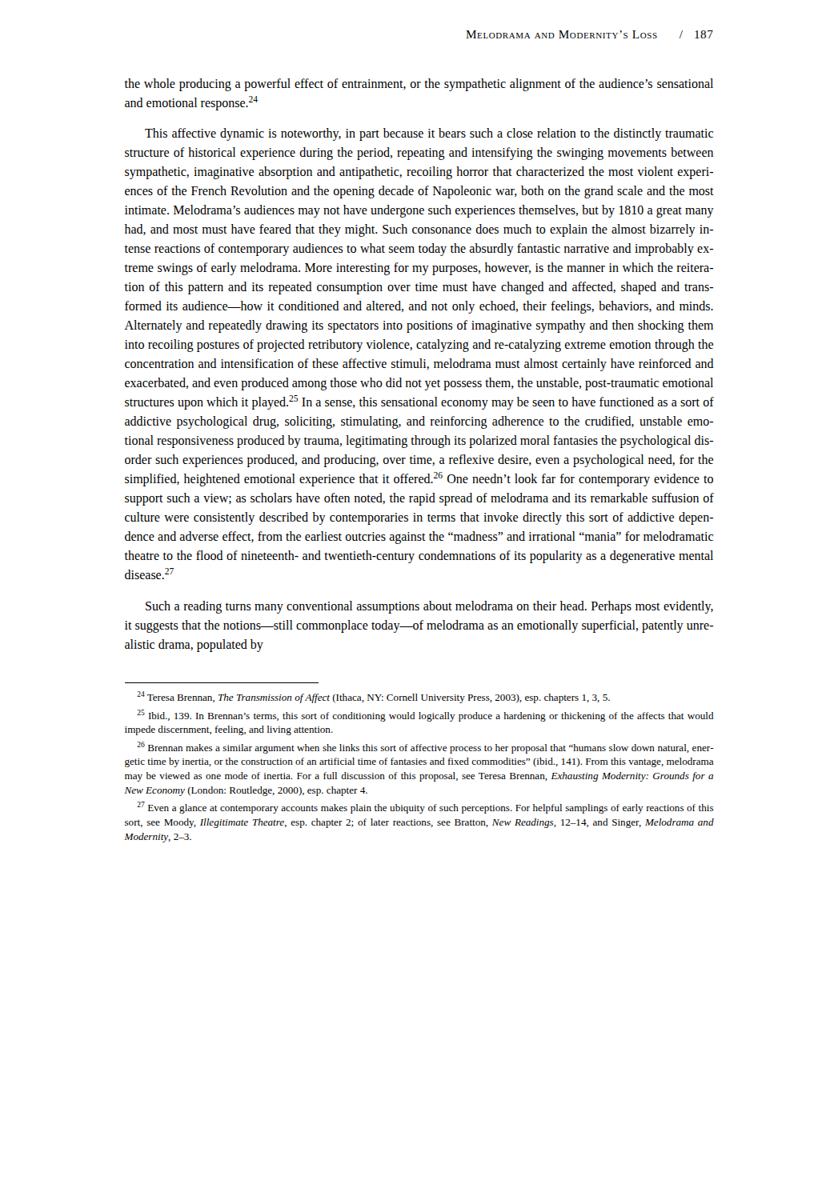Melodrama and Modernity’s Loss / 187
the whole producing a powerful effect of entrainment, or the sympathetic alignment of the audience’s sensational and emotional response.24
This affective dynamic is noteworthy, in part because it bears such a close relation to the distinctly traumatic structure of historical experience during the period, repeating and intensifying the swinging movements between sympathetic, imaginative absorption and antipathetic, recoiling horror that characterized the most violent experiences of the French Revolution and the opening decade of Napoleonic war, both on the grand scale and the most intimate. Melodrama’s audiences may not have undergone such experiences themselves, but by 1810 a great many had, and most must have feared that they might. Such consonance does much to explain the almost bizarrely intense reactions of contemporary audiences to what seem today the absurdly fantastic narrative and improbably extreme swings of early melodrama. More interesting for my purposes, however, is the manner in which the reiteration of this pattern and its repeated consumption over time must have changed and affected, shaped and transformed its audience—how it conditioned and altered, and not only echoed, their feelings, behaviors, and minds. Alternately and repeatedly drawing its spectators into positions of imaginative sympathy and then shocking them into recoiling postures of projected retributory violence, catalyzing and re-catalyzing extreme emotion through the concentration and intensification of these affective stimuli, melodrama must almost certainly have reinforced and exacerbated, and even produced among those who did not yet possess them, the unstable, post-traumatic emotional structures upon which it played.25 In a sense, this sensational economy may be seen to have functioned as a sort of addictive psychological drug, soliciting, stimulating, and reinforcing adherence to the crudified, unstable emotional responsiveness produced by trauma, legitimating through its polarized moral fantasies the psychological disorder such experiences produced, and producing, over time, a reflexive desire, even a psychological need, for the simplified, heightened emotional experience that it offered.26 One needn’t look far for contemporary evidence to support such a view; as scholars have often noted, the rapid spread of melodrama and its remarkable suffusion of culture were consistently described by contemporaries in terms that invoke directly this sort of addictive dependence and adverse effect, from the earliest outcries against the “madness” and irrational “mania” for melodramatic theatre to the flood of nineteenth- and twentieth-century condemnations of its popularity as a degenerative mental disease.27
Such a reading turns many conventional assumptions about melodrama on their head. Perhaps most evidently, it suggests that the notions—still commonplace today—of melodrama as an emotionally superficial, patently unrealistic drama, populated by
24 Teresa Brennan, The Transmission of Affect (Ithaca, NY: Cornell University Press, 2003), esp. chapters 1, 3, 5.
25 Ibid., 139. In Brennan’s terms, this sort of conditioning would logically produce a hardening or thickening of the affects that would impede discernment, feeling, and living attention.
26 Brennan makes a similar argument when she links this sort of affective process to her proposal that “humans slow down natural, energetic time by inertia, or the construction of an artificial time of fantasies and fixed commodities” (ibid., 141). From this vantage, melodrama may be viewed as one mode of inertia. For a full discussion of this proposal, see Teresa Brennan, Exhausting Modernity: Grounds for a New Economy (London: Routledge, 2000), esp. chapter 4.
27 Even a glance at contemporary accounts makes plain the ubiquity of such perceptions. For helpful samplings of early reactions of this sort, see Moody, Illegitimate Theatre, esp. chapter 2; of later reactions, see Bratton, New Readings, 12–14, and Singer, Melodrama and Modernity, 2–3.